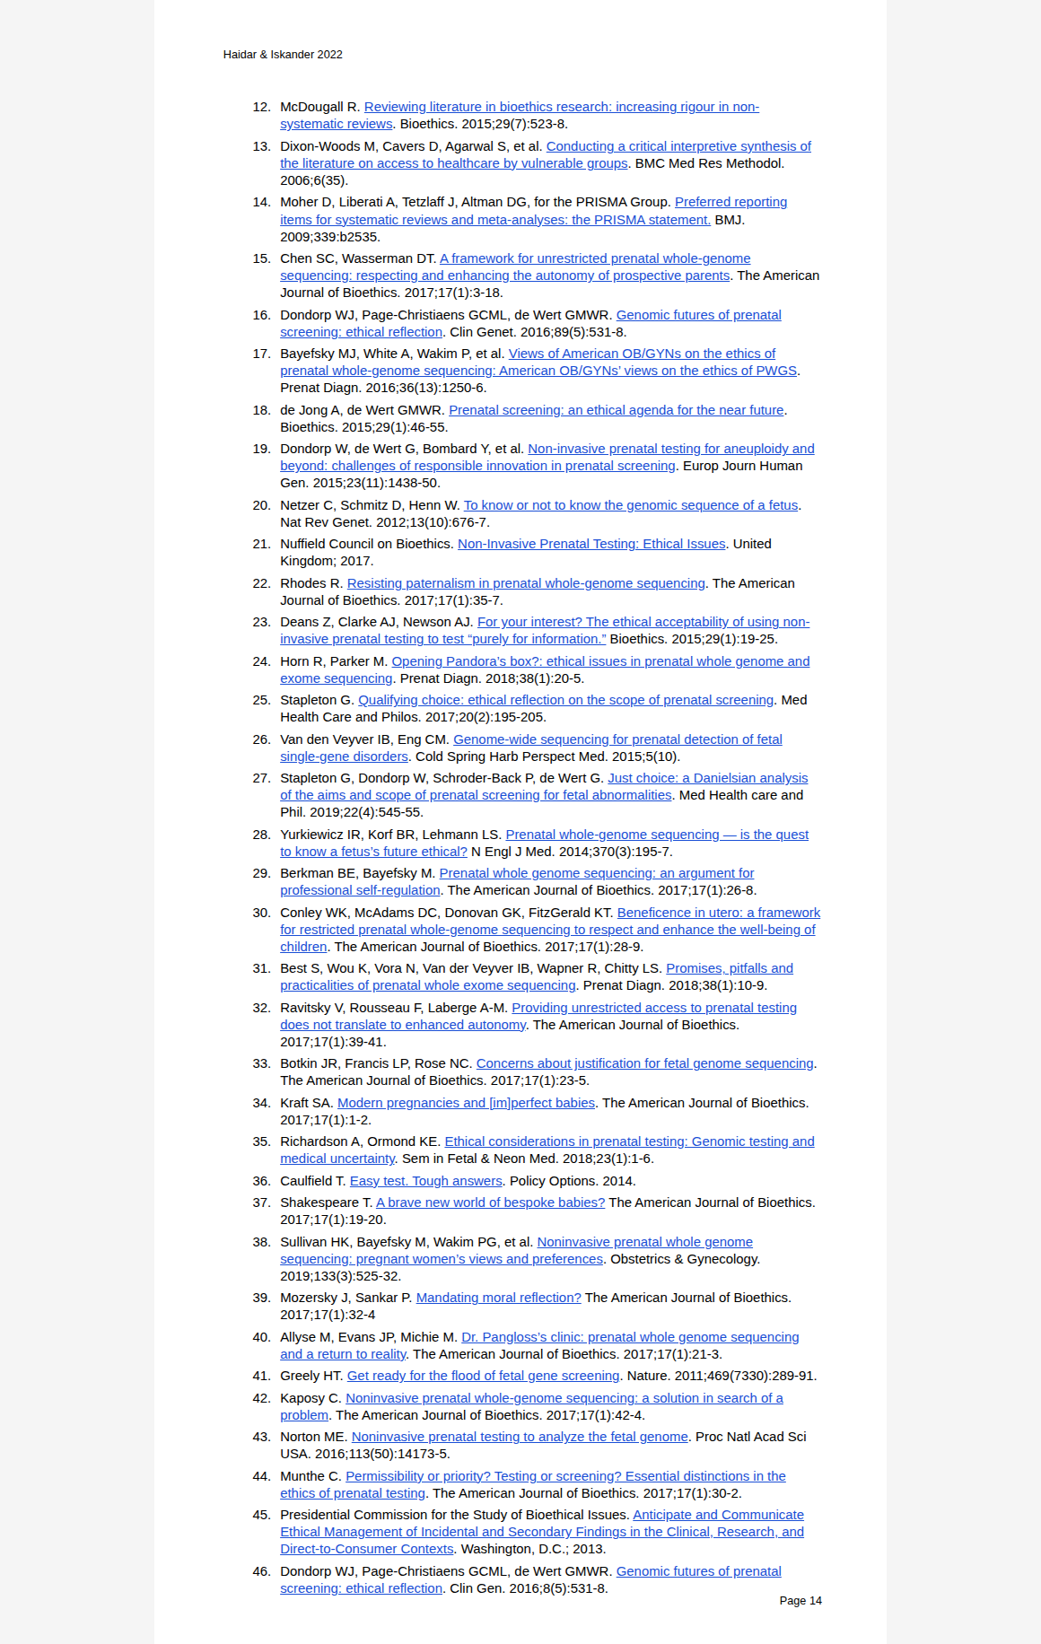Haidar & Iskander 2022
McDougall R. Reviewing literature in bioethics research: increasing rigour in non-systematic reviews. Bioethics. 2015;29(7):523-8.
Dixon-Woods M, Cavers D, Agarwal S, et al. Conducting a critical interpretive synthesis of the literature on access to healthcare by vulnerable groups. BMC Med Res Methodol. 2006;6(35).
Moher D, Liberati A, Tetzlaff J, Altman DG, for the PRISMA Group. Preferred reporting items for systematic reviews and meta-analyses: the PRISMA statement. BMJ. 2009;339:b2535.
Chen SC, Wasserman DT. A framework for unrestricted prenatal whole-genome sequencing: respecting and enhancing the autonomy of prospective parents. The American Journal of Bioethics. 2017;17(1):3-18.
Dondorp WJ, Page-Christiaens GCML, de Wert GMWR. Genomic futures of prenatal screening: ethical reflection. Clin Genet. 2016;89(5):531-8.
Bayefsky MJ, White A, Wakim P, et al. Views of American OB/GYNs on the ethics of prenatal whole-genome sequencing: American OB/GYNs’ views on the ethics of PWGS. Prenat Diagn. 2016;36(13):1250-6.
de Jong A, de Wert GMWR. Prenatal screening: an ethical agenda for the near future. Bioethics. 2015;29(1):46-55.
Dondorp W, de Wert G, Bombard Y, et al. Non-invasive prenatal testing for aneuploidy and beyond: challenges of responsible innovation in prenatal screening. Europ Journ Human Gen. 2015;23(11):1438-50.
Netzer C, Schmitz D, Henn W. To know or not to know the genomic sequence of a fetus. Nat Rev Genet. 2012;13(10):676-7.
Nuffield Council on Bioethics. Non-Invasive Prenatal Testing: Ethical Issues. United Kingdom; 2017.
Rhodes R. Resisting paternalism in prenatal whole-genome sequencing. The American Journal of Bioethics. 2017;17(1):35-7.
Deans Z, Clarke AJ, Newson AJ. For your interest? The ethical acceptability of using non-invasive prenatal testing to test “purely for information.” Bioethics. 2015;29(1):19-25.
Horn R, Parker M. Opening Pandora’s box?: ethical issues in prenatal whole genome and exome sequencing. Prenat Diagn. 2018;38(1):20-5.
Stapleton G. Qualifying choice: ethical reflection on the scope of prenatal screening. Med Health Care and Philos. 2017;20(2):195-205.
Van den Veyver IB, Eng CM. Genome-wide sequencing for prenatal detection of fetal single-gene disorders. Cold Spring Harb Perspect Med. 2015;5(10).
Stapleton G, Dondorp W, Schroder-Back P, de Wert G. Just choice: a Danielsian analysis of the aims and scope of prenatal screening for fetal abnormalities. Med Health care and Phil. 2019;22(4):545-55.
Yurkiewicz IR, Korf BR, Lehmann LS. Prenatal whole-genome sequencing — is the quest to know a fetus’s future ethical? N Engl J Med. 2014;370(3):195-7.
Berkman BE, Bayefsky M. Prenatal whole genome sequencing: an argument for professional self-regulation. The American Journal of Bioethics. 2017;17(1):26-8.
Conley WK, McAdams DC, Donovan GK, FitzGerald KT. Beneficence in utero: a framework for restricted prenatal whole-genome sequencing to respect and enhance the well-being of children. The American Journal of Bioethics. 2017;17(1):28-9.
Best S, Wou K, Vora N, Van der Veyver IB, Wapner R, Chitty LS. Promises, pitfalls and practicalities of prenatal whole exome sequencing. Prenat Diagn. 2018;38(1):10-9.
Ravitsky V, Rousseau F, Laberge A-M. Providing unrestricted access to prenatal testing does not translate to enhanced autonomy. The American Journal of Bioethics. 2017;17(1):39-41.
Botkin JR, Francis LP, Rose NC. Concerns about justification for fetal genome sequencing. The American Journal of Bioethics. 2017;17(1):23-5.
Kraft SA. Modern pregnancies and [im]perfect babies. The American Journal of Bioethics. 2017;17(1):1-2.
Richardson A, Ormond KE. Ethical considerations in prenatal testing: Genomic testing and medical uncertainty. Sem in Fetal & Neon Med. 2018;23(1):1-6.
Caulfield T. Easy test. Tough answers. Policy Options. 2014.
Shakespeare T. A brave new world of bespoke babies? The American Journal of Bioethics. 2017;17(1):19-20.
Sullivan HK, Bayefsky M, Wakim PG, et al. Noninvasive prenatal whole genome sequencing: pregnant women’s views and preferences. Obstetrics & Gynecology. 2019;133(3):525-32.
Mozersky J, Sankar P. Mandating moral reflection? The American Journal of Bioethics. 2017;17(1):32-4
Allyse M, Evans JP, Michie M. Dr. Pangloss’s clinic: prenatal whole genome sequencing and a return to reality. The American Journal of Bioethics. 2017;17(1):21-3.
Greely HT. Get ready for the flood of fetal gene screening. Nature. 2011;469(7330):289-91.
Kaposy C. Noninvasive prenatal whole-genome sequencing: a solution in search of a problem. The American Journal of Bioethics. 2017;17(1):42-4.
Norton ME. Noninvasive prenatal testing to analyze the fetal genome. Proc Natl Acad Sci USA. 2016;113(50):14173-5.
Munthe C. Permissibility or priority? Testing or screening? Essential distinctions in the ethics of prenatal testing. The American Journal of Bioethics. 2017;17(1):30-2.
Presidential Commission for the Study of Bioethical Issues. Anticipate and Communicate Ethical Management of Incidental and Secondary Findings in the Clinical, Research, and Direct-to-Consumer Contexts. Washington, D.C.; 2013.
Dondorp WJ, Page-Christiaens GCML, de Wert GMWR. Genomic futures of prenatal screening: ethical reflection. Clin Gen. 2016;8(5):531-8.
Page 14